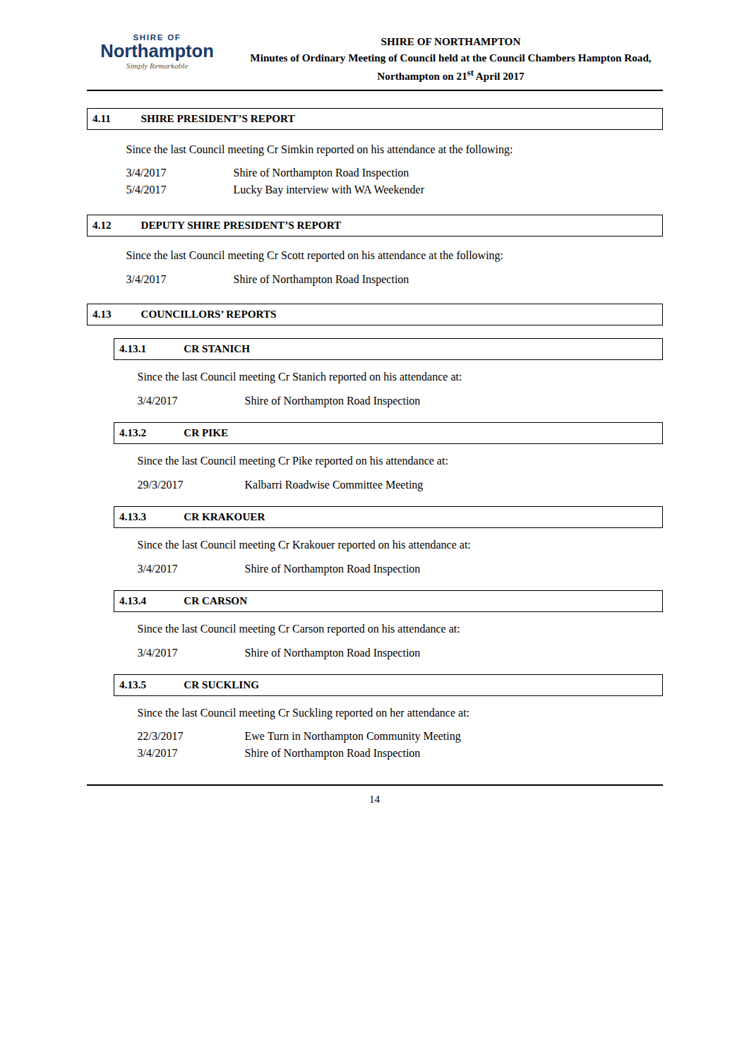SHIRE OF Northampton
Simply Remarkable
SHIRE OF NORTHAMPTON Minutes of Ordinary Meeting of Council held at the Council Chambers Hampton Road, Northampton on 21st April 2017
4.11 SHIRE PRESIDENT’S REPORT
Since the last Council meeting Cr Simkin reported on his attendance at the following:
| 3/4/2017 | Shire of Northampton Road Inspection |
| 5/4/2017 | Lucky Bay interview with WA Weekender |
4.12 DEPUTY SHIRE PRESIDENT’S REPORT
Since the last Council meeting Cr Scott reported on his attendance at the following:
| 3/4/2017 | Shire of Northampton Road Inspection |
4.13 COUNCILLORS’ REPORTS
4.13.1 CR STANICH
Since the last Council meeting Cr Stanich reported on his attendance at:
| 3/4/2017 | Shire of Northampton Road Inspection |
4.13.2 CR PIKE
Since the last Council meeting Cr Pike reported on his attendance at:
| 29/3/2017 | Kalbarri Roadwise Committee Meeting |
4.13.3 CR KRAKOUER
Since the last Council meeting Cr Krakouer reported on his attendance at:
| 3/4/2017 | Shire of Northampton Road Inspection |
4.13.4 CR CARSON
Since the last Council meeting Cr Carson reported on his attendance at:
| 3/4/2017 | Shire of Northampton Road Inspection |
4.13.5 CR SUCKLING
Since the last Council meeting Cr Suckling reported on her attendance at:
| 22/3/2017 | Ewe Turn in Northampton Community Meeting |
| 3/4/2017 | Shire of Northampton Road Inspection |
14